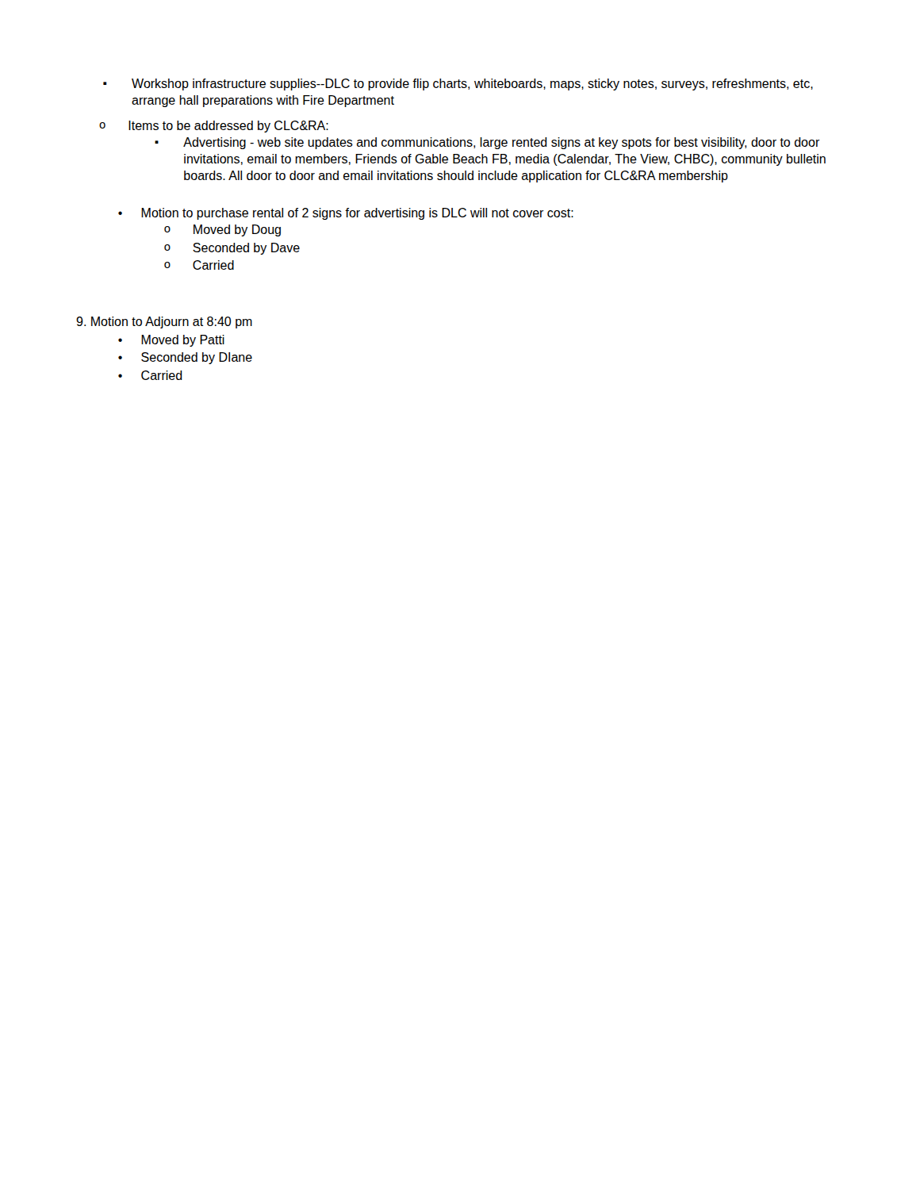Workshop infrastructure supplies--DLC to provide flip charts, whiteboards, maps, sticky notes, surveys, refreshments, etc, arrange hall preparations with Fire Department
Items to be addressed by CLC&RA:
Advertising - web site updates and communications, large rented signs at key spots for best visibility, door to door invitations, email to members, Friends of Gable Beach FB, media (Calendar, The View, CHBC), community bulletin boards. All door to door and email invitations should include application for CLC&RA membership
Motion to purchase rental of 2 signs for advertising is DLC will not cover cost:
Moved by Doug
Seconded by Dave
Carried
9. Motion to Adjourn at 8:40 pm
Moved by Patti
Seconded by DIane
Carried